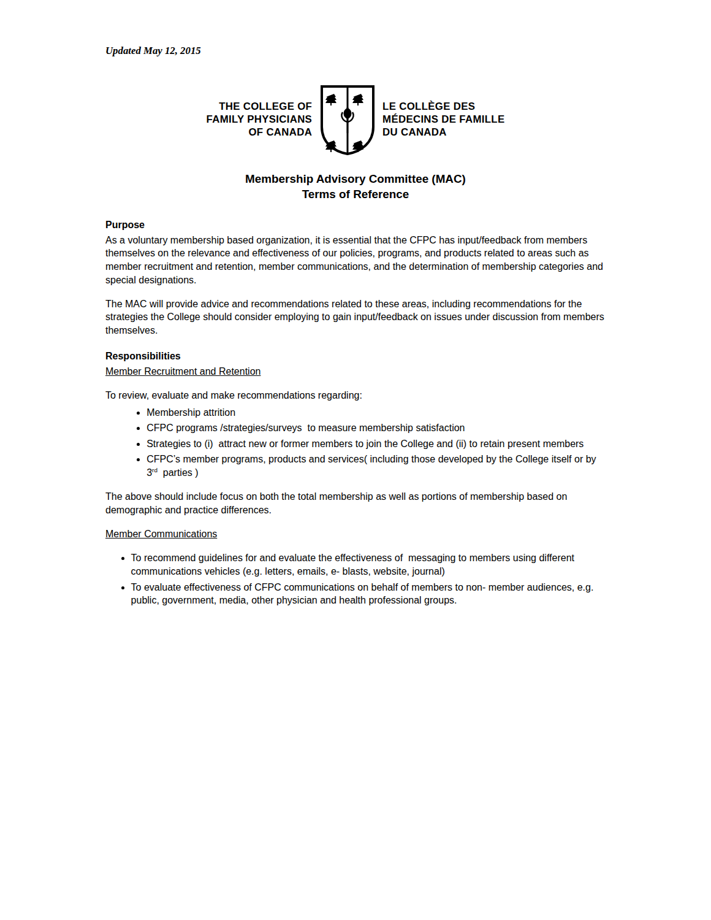Updated May 12, 2015
| THE COLLEGE OF FAMILY PHYSICIANS OF CANADA | | LE COLLÈGE DES MÉDECINS DE FAMILLE DU CANADA |
Membership Advisory Committee (MAC)
Terms of Reference
Purpose
As a voluntary membership based organization, it is essential that the CFPC has input/feedback from members themselves on the relevance and effectiveness of our policies, programs, and products related to areas such as member recruitment and retention, member communications, and the determination of membership categories and special designations.
The MAC will provide advice and recommendations related to these areas, including recommendations for the strategies the College should consider employing to gain input/feedback on issues under discussion from members themselves.
Responsibilities
Member Recruitment and Retention
To review, evaluate and make recommendations regarding:
Membership attrition
CFPC programs /strategies/surveys to measure membership satisfaction
Strategies to (i) attract new or former members to join the College and (ii) to retain present members
CFPC’s member programs, products and services( including those developed by the College itself or by 3rd parties )
The above should include focus on both the total membership as well as portions of membership based on demographic and practice differences.
Member Communications
To recommend guidelines for and evaluate the effectiveness of messaging to members using different communications vehicles (e.g. letters, emails, e- blasts, website, journal)
To evaluate effectiveness of CFPC communications on behalf of members to non- member audiences, e.g. public, government, media, other physician and health professional groups.